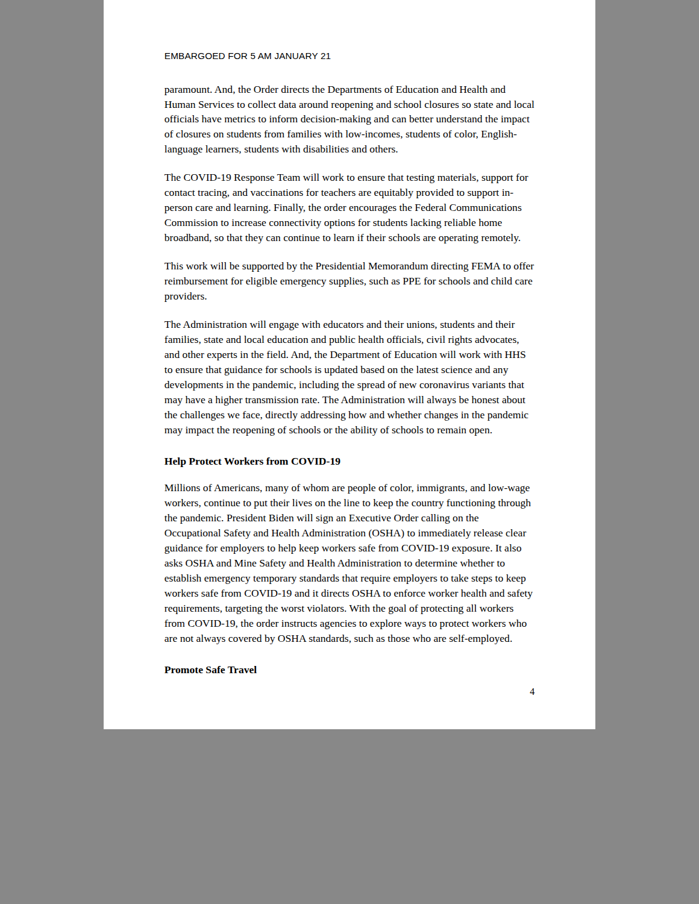EMBARGOED FOR 5 AM JANUARY 21
paramount. And, the Order directs the Departments of Education and Health and Human Services to collect data around reopening and school closures so state and local officials have metrics to inform decision-making and can better understand the impact of closures on students from families with low-incomes, students of color, English-language learners, students with disabilities and others.
The COVID-19 Response Team will work to ensure that testing materials, support for contact tracing, and vaccinations for teachers are equitably provided to support in-person care and learning. Finally, the order encourages the Federal Communications Commission to increase connectivity options for students lacking reliable home broadband, so that they can continue to learn if their schools are operating remotely.
This work will be supported by the Presidential Memorandum directing FEMA to offer reimbursement for eligible emergency supplies, such as PPE for schools and child care providers.
The Administration will engage with educators and their unions, students and their families, state and local education and public health officials, civil rights advocates, and other experts in the field. And, the Department of Education will work with HHS to ensure that guidance for schools is updated based on the latest science and any developments in the pandemic, including the spread of new coronavirus variants that may have a higher transmission rate. The Administration will always be honest about the challenges we face, directly addressing how and whether changes in the pandemic may impact the reopening of schools or the ability of schools to remain open.
Help Protect Workers from COVID-19
Millions of Americans, many of whom are people of color, immigrants, and low-wage workers, continue to put their lives on the line to keep the country functioning through the pandemic. President Biden will sign an Executive Order calling on the Occupational Safety and Health Administration (OSHA) to immediately release clear guidance for employers to help keep workers safe from COVID-19 exposure. It also asks OSHA and Mine Safety and Health Administration to determine whether to establish emergency temporary standards that require employers to take steps to keep workers safe from COVID-19 and it directs OSHA to enforce worker health and safety requirements, targeting the worst violators. With the goal of protecting all workers from COVID-19, the order instructs agencies to explore ways to protect workers who are not always covered by OSHA standards, such as those who are self-employed.
Promote Safe Travel
4